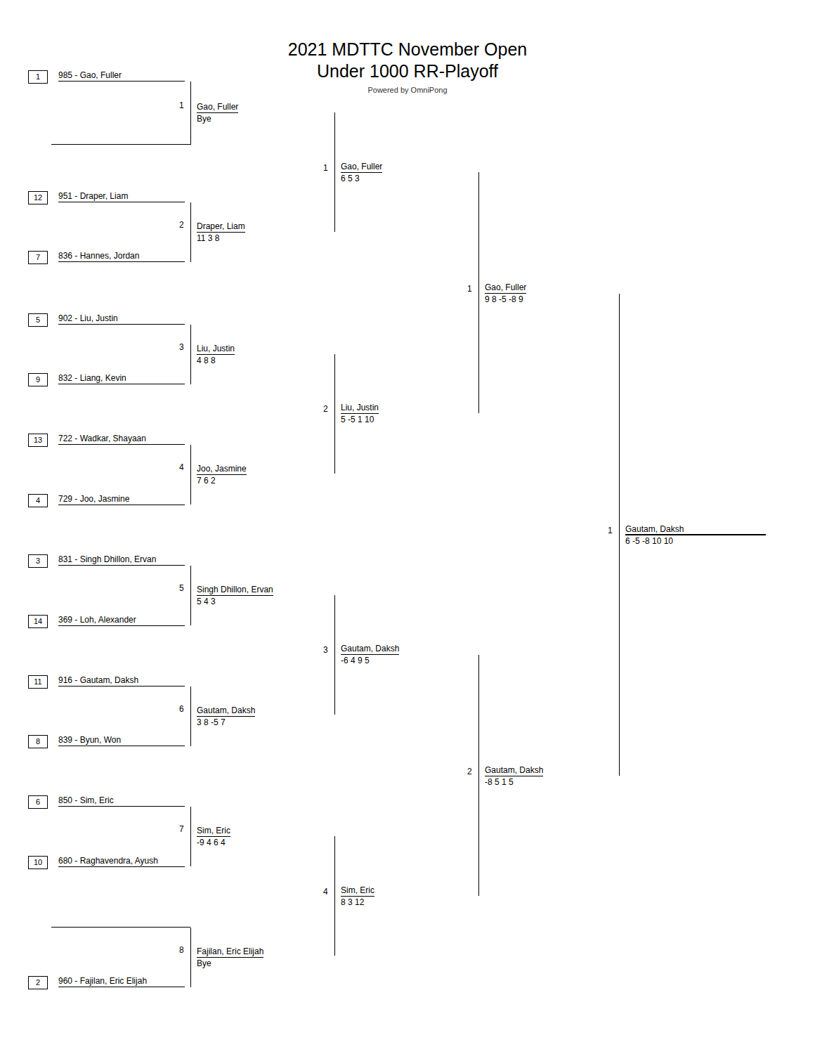2021 MDTTC November Open Under 1000 RR-Playoff
Powered by OmniPong
1
985 - Gao, Fuller
1
Gao, Fuller Bye
12
951 - Draper, Liam
7
836 - Hannes, Jordan
2
Draper, Liam 11 3 8
5
902 - Liu, Justin
9
832 - Liang, Kevin
3
Liu, Justin 4 8 8
13
722 - Wadkar, Shayaan
4
729 - Joo, Jasmine
4
Joo, Jasmine 7 6 2
3
831 - Singh Dhillon, Ervan
14
369 - Loh, Alexander
5
Singh Dhillon, Ervan 5 4 3
11
916 - Gautam, Daksh
8
839 - Byun, Won
6
Gautam, Daksh 3 8 -5 7
6
850 - Sim, Eric
10
680 - Raghavendra, Ayush
7
Sim, Eric -9 4 6 4
2
960 - Fajilan, Eric Elijah
8
Fajilan, Eric Elijah Bye
1
Gao, Fuller 6 5 3
2
Liu, Justin 5 -5 1 10
3
Gautam, Daksh -6 4 9 5
4
Sim, Eric 8 3 12
1
Gao, Fuller 9 8 -5 -8 9
2
Gautam, Daksh -8 5 1 5
1
Gautam, Daksh 6 -5 -8 10 10